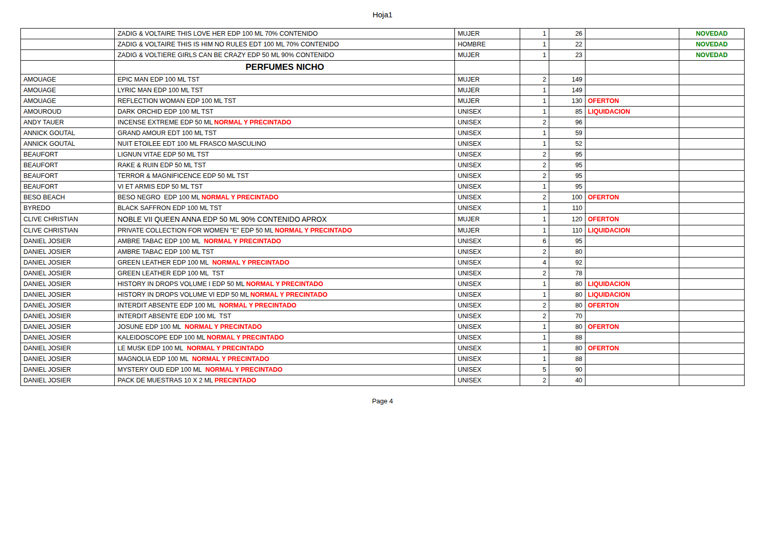Hoja1
| | ZADIG & VOLTAIRE THIS LOVE HER EDP 100 ML 70% CONTENIDO | MUJER | 1 | 26 | | NOVEDAD |
| | ZADIG & VOLTAIRE THIS IS HIM NO RULES EDT 100 ML 70% CONTENIDO | HOMBRE | 1 | 22 | | NOVEDAD |
| | ZADIG & VOLTIERE GIRLS CAN BE CRAZY EDP 50 ML 90% CONTENIDO | MUJER | 1 | 23 | | NOVEDAD |
| | PERFUMES NICHO | | | | | |
| AMOUAGE | EPIC MAN EDP 100 ML TST | MUJER | 2 | 149 | | |
| AMOUAGE | LYRIC MAN EDP 100 ML TST | MUJER | 1 | 149 | | |
| AMOUAGE | REFLECTION WOMAN EDP 100 ML TST | MUJER | 1 | 130 | OFERTON | |
| AMOUROUD | DARK ORCHID EDP 100 ML TST | UNISEX | 1 | 85 | LIQUIDACION | |
| ANDY TAUER | INCENSE EXTREME EDP 50 ML NORMAL Y PRECINTADO | UNISEX | 2 | 96 | | |
| ANNICK GOUTAL | GRAND AMOUR EDT 100 ML TST | UNISEX | 1 | 59 | | |
| ANNICK GOUTAL | NUIT ETOILEE EDT 100 ML FRASCO MASCULINO | UNISEX | 1 | 52 | | |
| BEAUFORT | LIGNUN VITAE EDP 50 ML TST | UNISEX | 2 | 95 | | |
| BEAUFORT | RAKE & RUIN EDP 50 ML TST | UNISEX | 2 | 95 | | |
| BEAUFORT | TERROR & MAGNIFICENCE EDP 50 ML TST | UNISEX | 2 | 95 | | |
| BEAUFORT | VI ET ARMIS EDP 50 ML TST | UNISEX | 1 | 95 | | |
| BESO BEACH | BESO NEGRO EDP 100 ML NORMAL Y PRECINTADO | UNISEX | 2 | 100 | OFERTON | |
| BYREDO | BLACK SAFFRON EDP 100 ML TST | UNISEX | 1 | 110 | | |
| CLIVE CHRISTIAN | NOBLE VII QUEEN ANNA EDP 50 ML 90% CONTENIDO APROX | MUJER | 1 | 120 | OFERTON | |
| CLIVE CHRISTIAN | PRIVATE COLLECTION FOR WOMEN "E" EDP 50 ML NORMAL Y PRECINTADO | MUJER | 1 | 110 | LIQUIDACION | |
| DANIEL JOSIER | AMBRE TABAC EDP 100 ML NORMAL Y PRECINTADO | UNISEX | 6 | 95 | | |
| DANIEL JOSIER | AMBRE TABAC EDP 100 ML TST | UNISEX | 2 | 80 | | |
| DANIEL JOSIER | GREEN LEATHER EDP 100 ML NORMAL Y PRECINTADO | UNISEX | 4 | 92 | | |
| DANIEL JOSIER | GREEN LEATHER EDP 100 ML TST | UNISEX | 2 | 78 | | |
| DANIEL JOSIER | HISTORY IN DROPS VOLUME I EDP 50 ML NORMAL Y PRECINTADO | UNISEX | 1 | 80 | LIQUIDACION | |
| DANIEL JOSIER | HISTORY IN DROPS VOLUME VI EDP 50 ML NORMAL Y PRECINTADO | UNISEX | 1 | 80 | LIQUIDACION | |
| DANIEL JOSIER | INTERDIT ABSENTE EDP 100 ML NORMAL Y PRECINTADO | UNISEX | 2 | 80 | OFERTON | |
| DANIEL JOSIER | INTERDIT ABSENTE EDP 100 ML TST | UNISEX | 2 | 70 | | |
| DANIEL JOSIER | JOSUNE EDP 100 ML NORMAL Y PRECINTADO | UNISEX | 1 | 80 | OFERTON | |
| DANIEL JOSIER | KALEIDOSCOPE EDP 100 ML NORMAL Y PRECINTADO | UNISEX | 1 | 88 | | |
| DANIEL JOSIER | LE MUSK EDP 100 ML NORMAL Y PRECINTADO | UNISEX | 1 | 80 | OFERTON | |
| DANIEL JOSIER | MAGNOLIA EDP 100 ML NORMAL Y PRECINTADO | UNISEX | 1 | 88 | | |
| DANIEL JOSIER | MYSTERY OUD EDP 100 ML NORMAL Y PRECINTADO | UNISEX | 5 | 90 | | |
| DANIEL JOSIER | PACK DE MUESTRAS 10 X 2 ML PRECINTADO | UNISEX | 2 | 40 | | |
Page 4